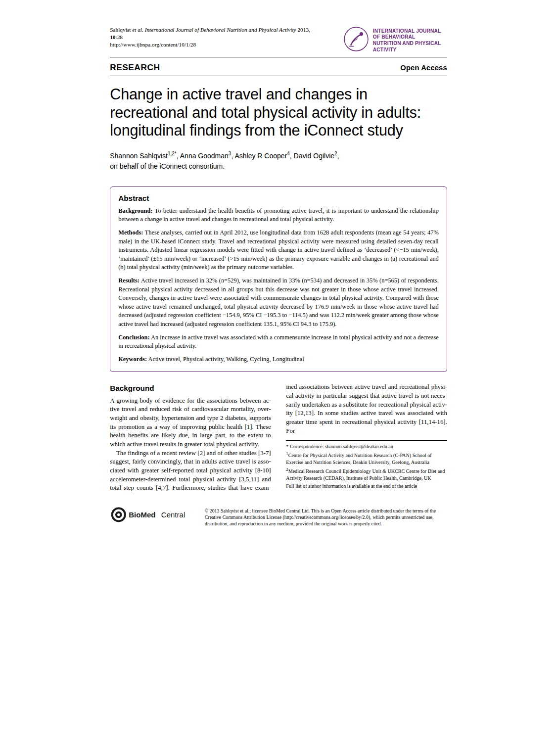Sahlqvist et al. International Journal of Behavioral Nutrition and Physical Activity 2013, 10:28
http://www.ijbnpa.org/content/10/1/28
INTERNATIONAL JOURNAL OF BEHAVIORAL
NUTRITION AND PHYSICAL ACTIVITY
RESEARCH
Open Access
Change in active travel and changes in recreational and total physical activity in adults: longitudinal findings from the iConnect study
Shannon Sahlqvist1,2*, Anna Goodman3, Ashley R Cooper4, David Ogilvie2,
on behalf of the iConnect consortium.
Abstract
Background: To better understand the health benefits of promoting active travel, it is important to understand the relationship between a change in active travel and changes in recreational and total physical activity.
Methods: These analyses, carried out in April 2012, use longitudinal data from 1628 adult respondents (mean age 54 years; 47% male) in the UK-based iConnect study. Travel and recreational physical activity were measured using detailed seven-day recall instruments. Adjusted linear regression models were fitted with change in active travel defined as ‘decreased’ (<−15 min/week), ‘maintained’ (±15 min/week) or ‘increased’ (>15 min/week) as the primary exposure variable and changes in (a) recreational and (b) total physical activity (min/week) as the primary outcome variables.
Results: Active travel increased in 32% (n=529), was maintained in 33% (n=534) and decreased in 35% (n=565) of respondents. Recreational physical activity decreased in all groups but this decrease was not greater in those whose active travel increased. Conversely, changes in active travel were associated with commensurate changes in total physical activity. Compared with those whose active travel remained unchanged, total physical activity decreased by 176.9 min/week in those whose active travel had decreased (adjusted regression coefficient −154.9, 95% CI −195.3 to −114.5) and was 112.2 min/week greater among those whose active travel had increased (adjusted regression coefficient 135.1, 95% CI 94.3 to 175.9).
Conclusion: An increase in active travel was associated with a commensurate increase in total physical activity and not a decrease in recreational physical activity.
Keywords: Active travel, Physical activity, Walking, Cycling, Longitudinal
Background
A growing body of evidence for the associations between active travel and reduced risk of cardiovascular mortality, overweight and obesity, hypertension and type 2 diabetes, supports its promotion as a way of improving public health [1]. These health benefits are likely due, in large part, to the extent to which active travel results in greater total physical activity.
The findings of a recent review [2] and of other studies [3-7] suggest, fairly convincingly, that in adults active travel is associated with greater self-reported total physical activity [8-10] accelerometer-determined total physical activity [3,5,11] and total step counts [4,7]. Furthermore, studies that have examined associations between active travel and recreational physical activity in particular suggest that active travel is not necessarily undertaken as a substitute for recreational physical activity [12,13]. In some studies active travel was associated with greater time spent in recreational physical activity [11,14-16]. For
* Correspondence: shannon.sahlqvist@deakin.edu.au
1Centre for Physical Activity and Nutrition Research (C-PAN) School of Exercise and Nutrition Sciences, Deakin University, Geelong, Australia
2Medical Research Council Epidemiology Unit & UKCRC Centre for Diet and Activity Research (CEDAR), Institute of Public Health, Cambridge, UK
Full list of author information is available at the end of the article
BioMed Central
© 2013 Sahlqvist et al.; licensee BioMed Central Ltd. This is an Open Access article distributed under the terms of the Creative Commons Attribution License (http://creativecommons.org/licenses/by/2.0), which permits unrestricted use, distribution, and reproduction in any medium, provided the original work is properly cited.